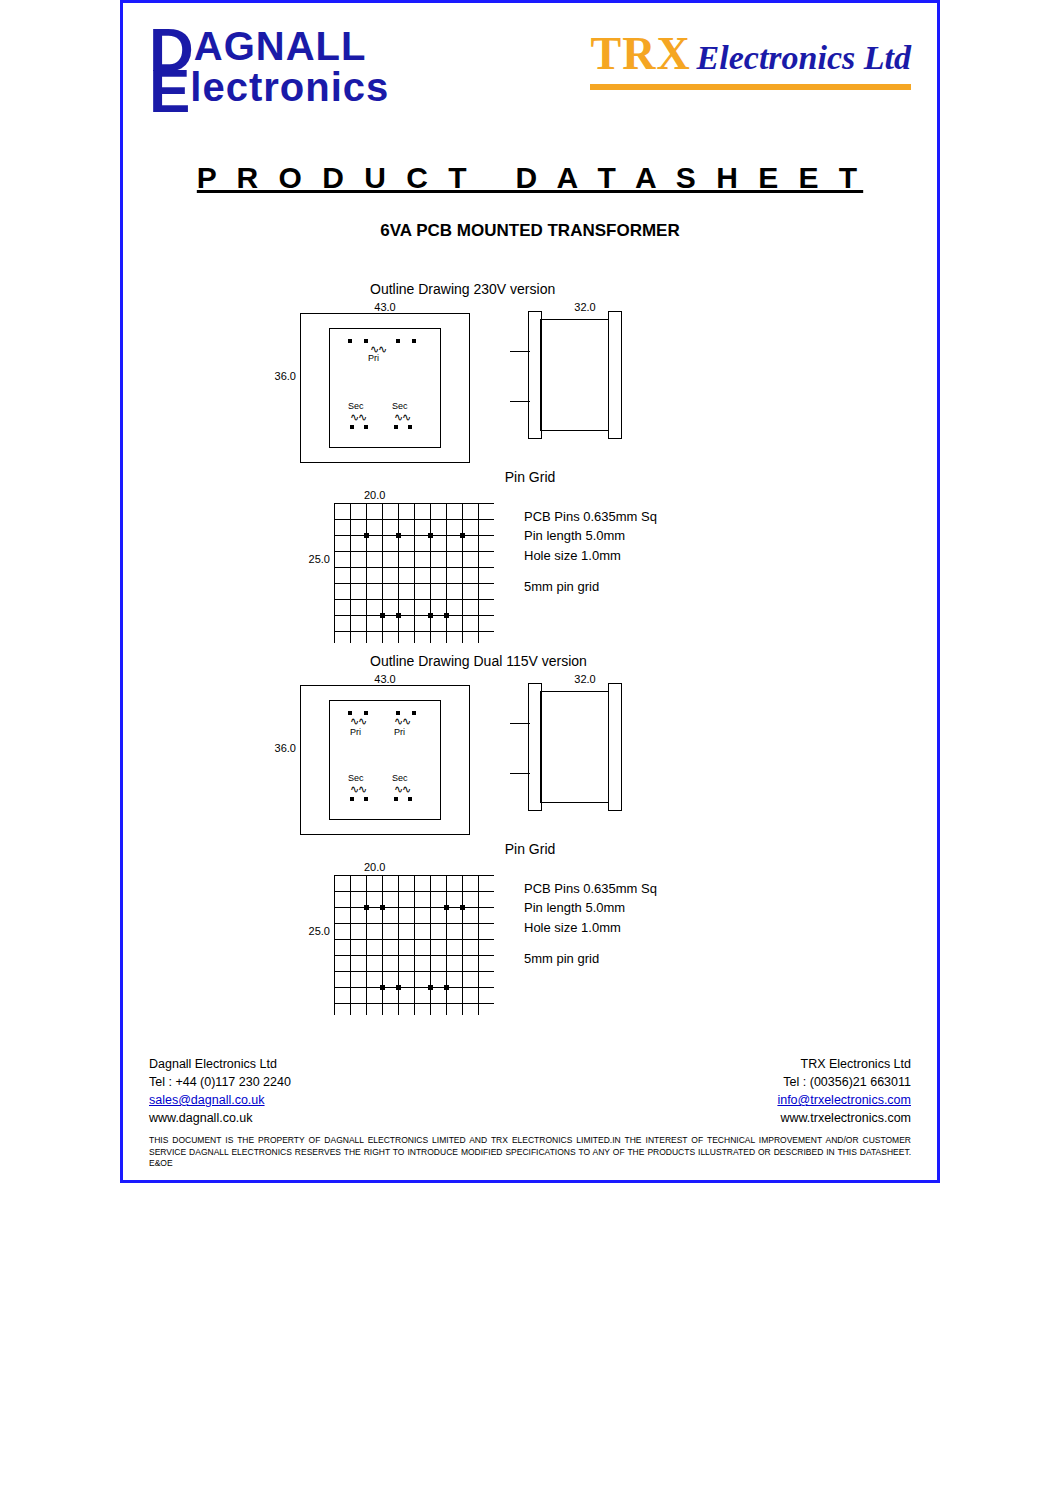DAGNALL
Electronics
TRX Electronics Ltd
P R O D U C T D A T A S H E E T
6VA PCB MOUNTED TRANSFORMER
Outline Drawing 230V version
36.0
43.0
∿∿
Pri
Sec
Sec
∿∿
∿∿
32.0
Pin Grid
25.0
20.0
PCB Pins 0.635mm Sq
Pin length 5.0mm
Hole size 1.0mm
5mm pin grid
Outline Drawing Dual 115V version
36.0
43.0
∿∿
∿∿
Pri
Pri
Sec
Sec
∿∿
∿∿
32.0
Pin Grid
25.0
20.0
PCB Pins 0.635mm Sq
Pin length 5.0mm
Hole size 1.0mm
5mm pin grid
Dagnall Electronics Ltd
Tel : +44 (0)117 230 2240
sales@dagnall.co.uk
www.dagnall.co.uk
TRX Electronics Ltd
Tel : (00356)21 663011
info@trxelectronics.com
www.trxelectronics.com
THIS DOCUMENT IS THE PROPERTY OF DAGNALL ELECTRONICS LIMITED AND TRX ELECTRONICS LIMITED.IN THE INTEREST OF TECHNICAL IMPROVEMENT AND/OR CUSTOMER SERVICE DAGNALL ELECTRONICS RESERVES THE RIGHT TO INTRODUCE MODIFIED SPECIFICATIONS TO ANY OF THE PRODUCTS ILLUSTRATED OR DESCRIBED IN THIS DATASHEET. E&OE